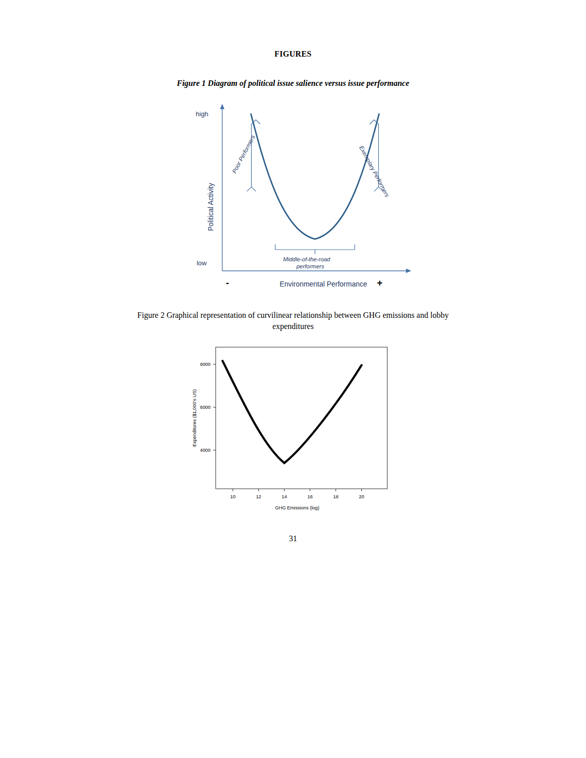FIGURES
Figure 1 Diagram of political issue salience versus issue performance
high low Political Activity Environmental Performance - + Poor Performers Exemplary Performers Middle-of-the-road performers
Figure 2 Graphical representation of curvilinear relationship between GHG emissions and lobby expenditures
8000 6000 4000 Expenditures ($1,000's US) 10 12 14 16 18 20 GHG Emissions (log)
31